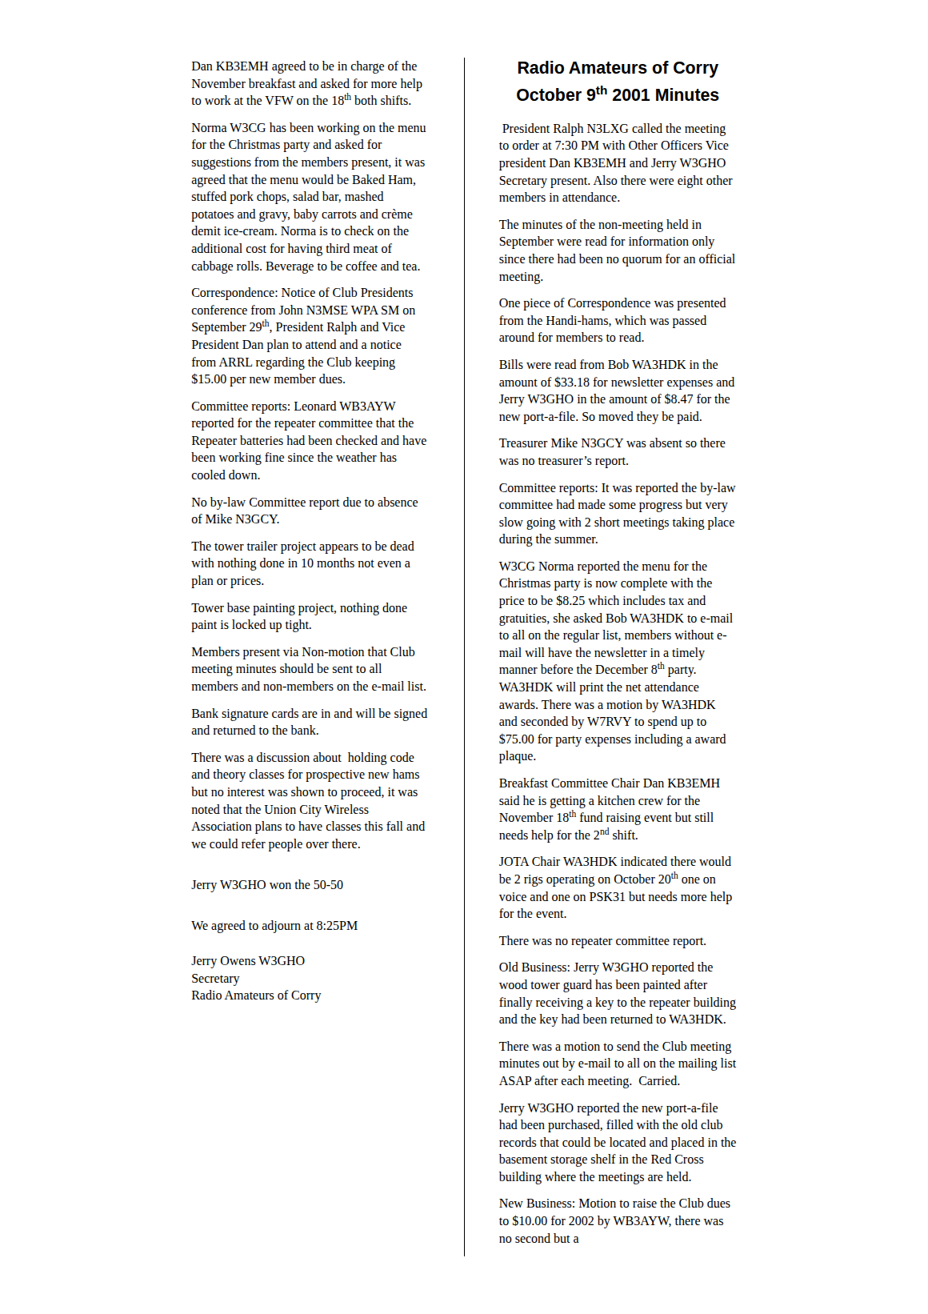Dan KB3EMH agreed to be in charge of the November breakfast and asked for more help to work at the VFW on the 18th both shifts.
Norma W3CG has been working on the menu for the Christmas party and asked for suggestions from the members present, it was agreed that the menu would be Baked Ham, stuffed pork chops, salad bar, mashed potatoes and gravy, baby carrots and crème demit ice-cream. Norma is to check on the additional cost for having third meat of cabbage rolls. Beverage to be coffee and tea.
Correspondence: Notice of Club Presidents conference from John N3MSE WPA SM on September 29th, President Ralph and Vice President Dan plan to attend and a notice from ARRL regarding the Club keeping $15.00 per new member dues.
Committee reports: Leonard WB3AYW reported for the repeater committee that the Repeater batteries had been checked and have been working fine since the weather has cooled down.
No by-law Committee report due to absence of Mike N3GCY.
The tower trailer project appears to be dead with nothing done in 10 months not even a plan or prices.
Tower base painting project, nothing done paint is locked up tight.
Members present via Non-motion that Club meeting minutes should be sent to all members and non-members on the e-mail list.
Bank signature cards are in and will be signed and returned to the bank.
There was a discussion about holding code and theory classes for prospective new hams but no interest was shown to proceed, it was noted that the Union City Wireless Association plans to have classes this fall and we could refer people over there.
Jerry W3GHO won the 50-50
We agreed to adjourn at 8:25PM
Jerry Owens W3GHO
Secretary
Radio Amateurs of Corry
Radio Amateurs of Corry
October 9th 2001 Minutes
President Ralph N3LXG called the meeting to order at 7:30 PM with Other Officers Vice president Dan KB3EMH and Jerry W3GHO Secretary present. Also there were eight other members in attendance.
The minutes of the non-meeting held in September were read for information only since there had been no quorum for an official meeting.
One piece of Correspondence was presented from the Handi-hams, which was passed around for members to read.
Bills were read from Bob WA3HDK in the amount of $33.18 for newsletter expenses and Jerry W3GHO in the amount of $8.47 for the new port-a-file. So moved they be paid.
Treasurer Mike N3GCY was absent so there was no treasurer’s report.
Committee reports: It was reported the by-law committee had made some progress but very slow going with 2 short meetings taking place during the summer.
W3CG Norma reported the menu for the Christmas party is now complete with the price to be $8.25 which includes tax and gratuities, she asked Bob WA3HDK to e-mail to all on the regular list, members without e-mail will have the newsletter in a timely manner before the December 8th party. WA3HDK will print the net attendance awards. There was a motion by WA3HDK and seconded by W7RVY to spend up to $75.00 for party expenses including a award plaque.
Breakfast Committee Chair Dan KB3EMH said he is getting a kitchen crew for the November 18th fund raising event but still needs help for the 2nd shift.
JOTA Chair WA3HDK indicated there would be 2 rigs operating on October 20th one on voice and one on PSK31 but needs more help for the event.
There was no repeater committee report.
Old Business: Jerry W3GHO reported the wood tower guard has been painted after finally receiving a key to the repeater building and the key had been returned to WA3HDK.
There was a motion to send the Club meeting minutes out by e-mail to all on the mailing list ASAP after each meeting. Carried.
Jerry W3GHO reported the new port-a-file had been purchased, filled with the old club records that could be located and placed in the basement storage shelf in the Red Cross building where the meetings are held.
New Business: Motion to raise the Club dues to $10.00 for 2002 by WB3AYW, there was no second but a